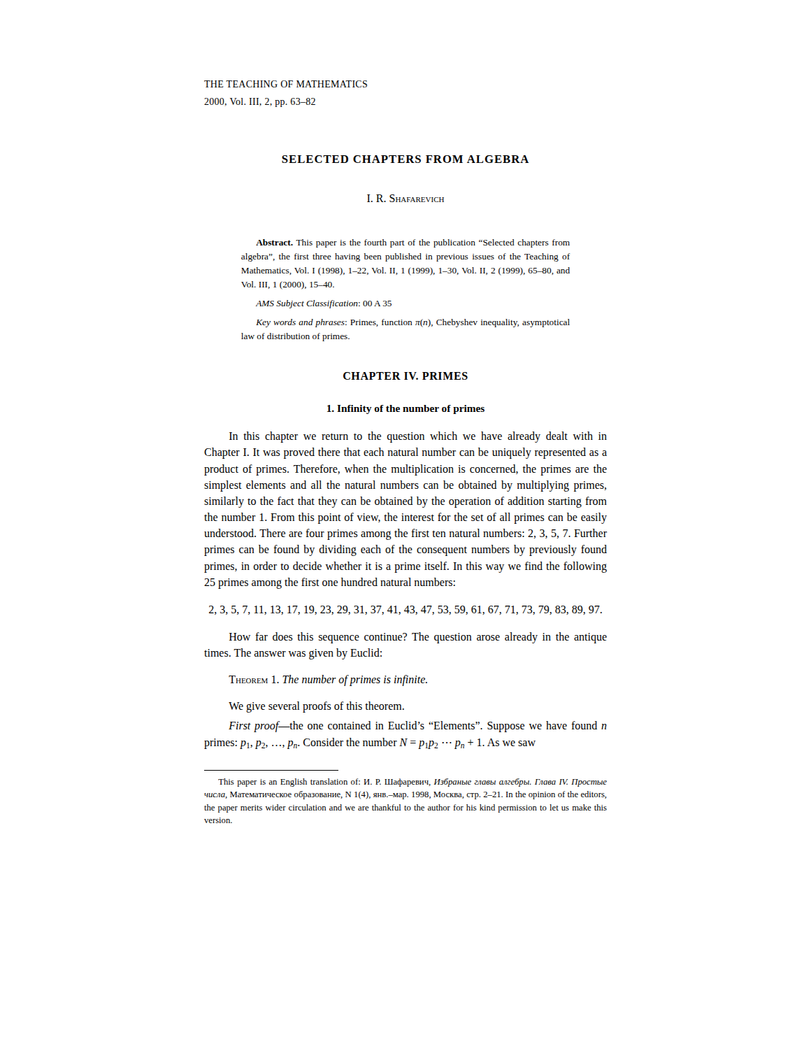THE TEACHING OF MATHEMATICS
2000, Vol. III, 2, pp. 63–82
SELECTED CHAPTERS FROM ALGEBRA
I. R. Shafarevich
Abstract. This paper is the fourth part of the publication “Selected chapters from algebra”, the first three having been published in previous issues of the Teaching of Mathematics, Vol. I (1998), 1–22, Vol. II, 1 (1999), 1–30, Vol. II, 2 (1999), 65–80, and Vol. III, 1 (2000), 15–40.
AMS Subject Classification: 00 A 35
Key words and phrases: Primes, function π(n), Chebyshev inequality, asymptotical law of distribution of primes.
CHAPTER IV. PRIMES
1. Infinity of the number of primes
In this chapter we return to the question which we have already dealt with in Chapter I. It was proved there that each natural number can be uniquely represented as a product of primes. Therefore, when the multiplication is concerned, the primes are the simplest elements and all the natural numbers can be obtained by multiplying primes, similarly to the fact that they can be obtained by the operation of addition starting from the number 1. From this point of view, the interest for the set of all primes can be easily understood. There are four primes among the first ten natural numbers: 2, 3, 5, 7. Further primes can be found by dividing each of the consequent numbers by previously found primes, in order to decide whether it is a prime itself. In this way we find the following 25 primes among the first one hundred natural numbers:
2, 3, 5, 7, 11, 13, 17, 19, 23, 29, 31, 37, 41, 43, 47, 53, 59, 61, 67, 71, 73, 79, 83, 89, 97.
How far does this sequence continue? The question arose already in the antique times. The answer was given by Euclid:
Theorem 1. The number of primes is infinite.
We give several proofs of this theorem.
First proof—the one contained in Euclid’s “Elements”. Suppose we have found n primes: p1, p2, …, pn. Consider the number N = p1p2 ⋯ pn + 1. As we saw
This paper is an English translation of: И. Р. Шафаревич, Избраные главы алгебры. Глава IV. Простые числа, Математическое образование, N 1(4), янв.–мар. 1998, Москва, стр. 2–21. In the opinion of the editors, the paper merits wider circulation and we are thankful to the author for his kind permission to let us make this version.